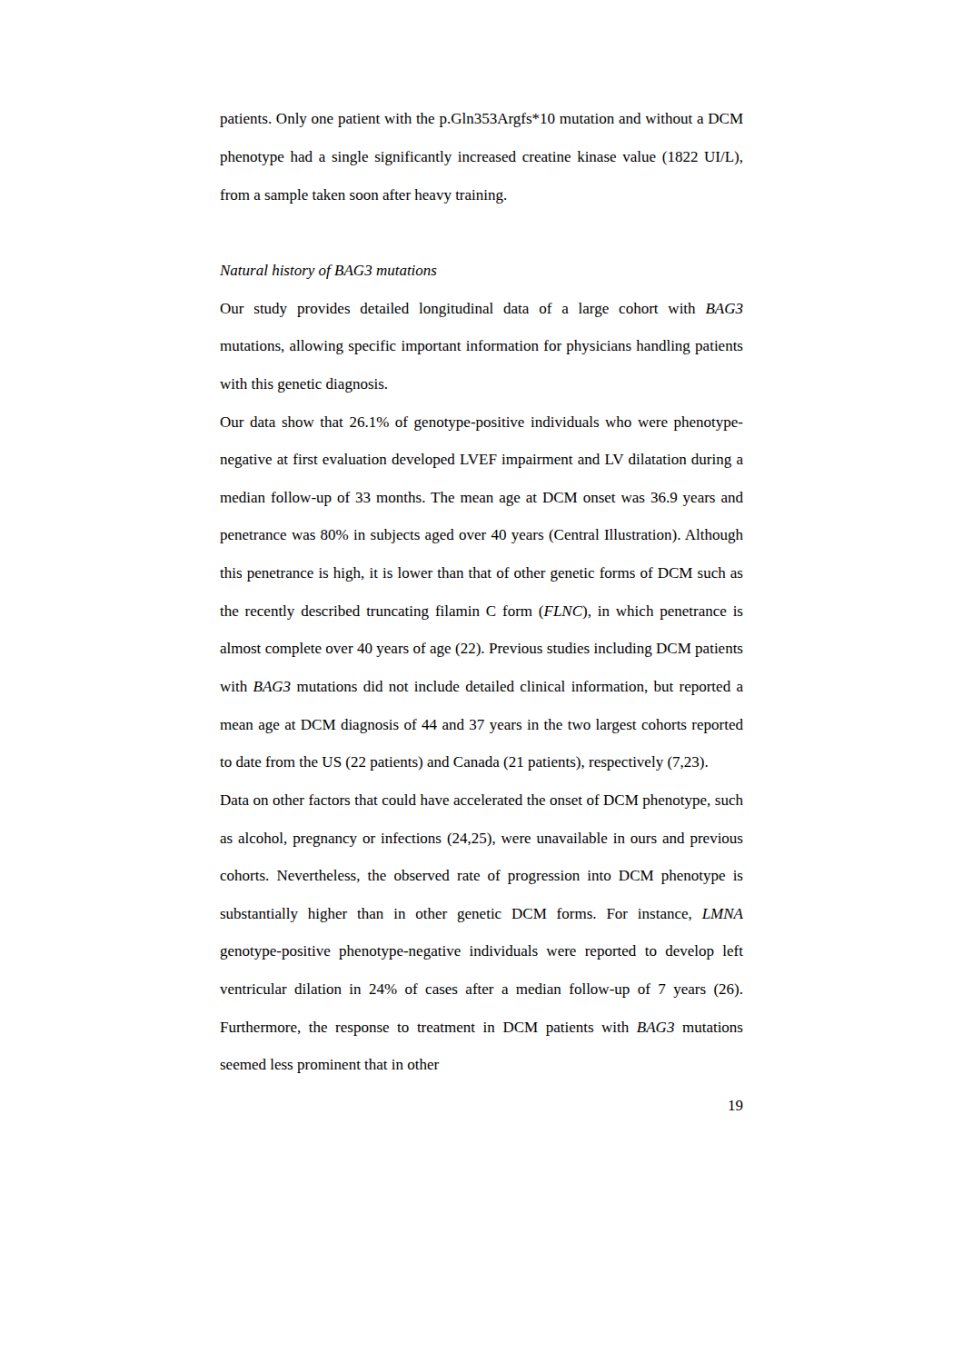patients. Only one patient with the p.Gln353Argfs*10 mutation and without a DCM phenotype had a single significantly increased creatine kinase value (1822 UI/L), from a sample taken soon after heavy training.
Natural history of BAG3 mutations
Our study provides detailed longitudinal data of a large cohort with BAG3 mutations, allowing specific important information for physicians handling patients with this genetic diagnosis.
Our data show that 26.1% of genotype-positive individuals who were phenotype-negative at first evaluation developed LVEF impairment and LV dilatation during a median follow-up of 33 months. The mean age at DCM onset was 36.9 years and penetrance was 80% in subjects aged over 40 years (Central Illustration). Although this penetrance is high, it is lower than that of other genetic forms of DCM such as the recently described truncating filamin C form (FLNC), in which penetrance is almost complete over 40 years of age (22). Previous studies including DCM patients with BAG3 mutations did not include detailed clinical information, but reported a mean age at DCM diagnosis of 44 and 37 years in the two largest cohorts reported to date from the US (22 patients) and Canada (21 patients), respectively (7,23).
Data on other factors that could have accelerated the onset of DCM phenotype, such as alcohol, pregnancy or infections (24,25), were unavailable in ours and previous cohorts. Nevertheless, the observed rate of progression into DCM phenotype is substantially higher than in other genetic DCM forms. For instance, LMNA genotype-positive phenotype-negative individuals were reported to develop left ventricular dilation in 24% of cases after a median follow-up of 7 years (26). Furthermore, the response to treatment in DCM patients with BAG3 mutations seemed less prominent that in other
19